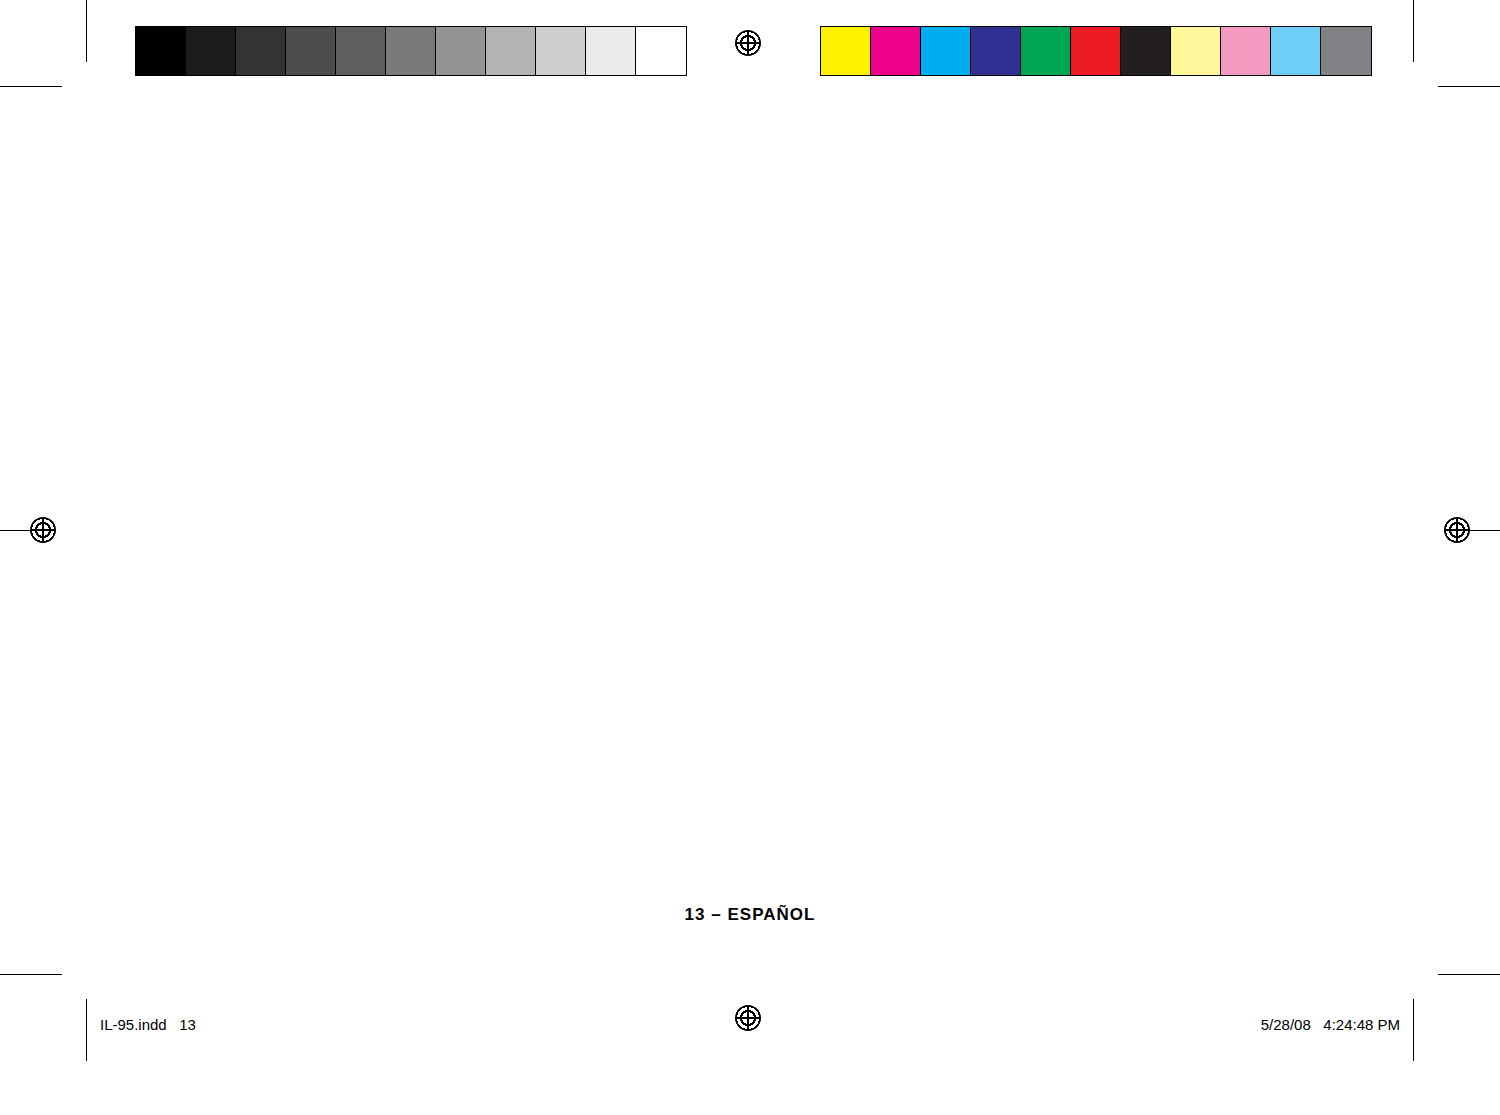13 – ESPAÑOL
IL-95.indd 13
5/28/08 4:24:48 PM